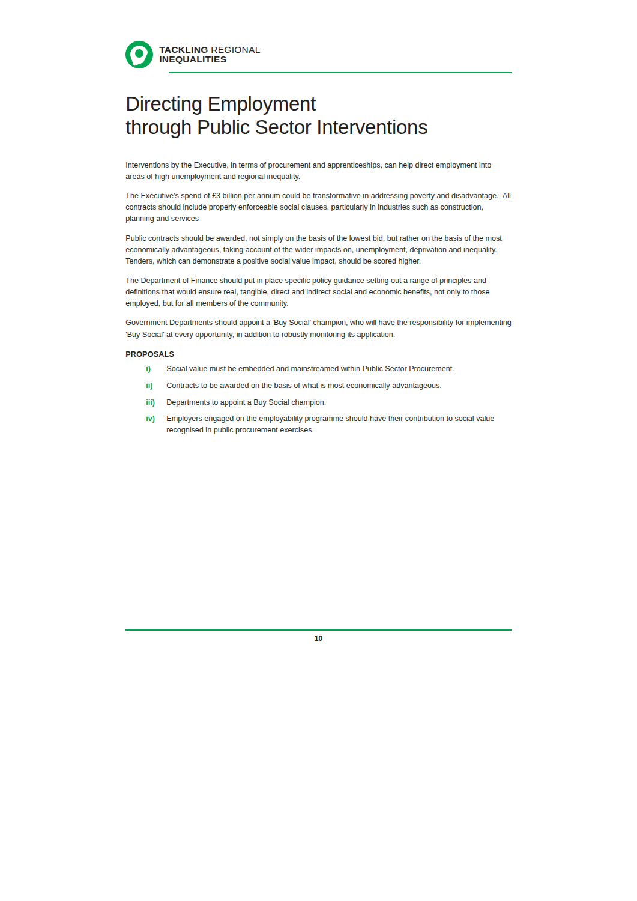TACKLING REGIONAL
INEQUALITIES
Directing Employment
through Public Sector Interventions
Interventions by the Executive, in terms of procurement and apprenticeships, can help direct employment into areas of high unemployment and regional inequality.
The Executive's spend of £3 billion per annum could be transformative in addressing poverty and disadvantage. All contracts should include properly enforceable social clauses, particularly in industries such as construction, planning and services
Public contracts should be awarded, not simply on the basis of the lowest bid, but rather on the basis of the most economically advantageous, taking account of the wider impacts on, unemployment, deprivation and inequality. Tenders, which can demonstrate a positive social value impact, should be scored higher.
The Department of Finance should put in place specific policy guidance setting out a range of principles and definitions that would ensure real, tangible, direct and indirect social and economic benefits, not only to those employed, but for all members of the community.
Government Departments should appoint a 'Buy Social' champion, who will have the responsibility for implementing 'Buy Social' at every opportunity, in addition to robustly monitoring its application.
PROPOSALS
i) Social value must be embedded and mainstreamed within Public Sector Procurement.
ii) Contracts to be awarded on the basis of what is most economically advantageous.
iii) Departments to appoint a Buy Social champion.
iv) Employers engaged on the employability programme should have their contribution to social value recognised in public procurement exercises.
10